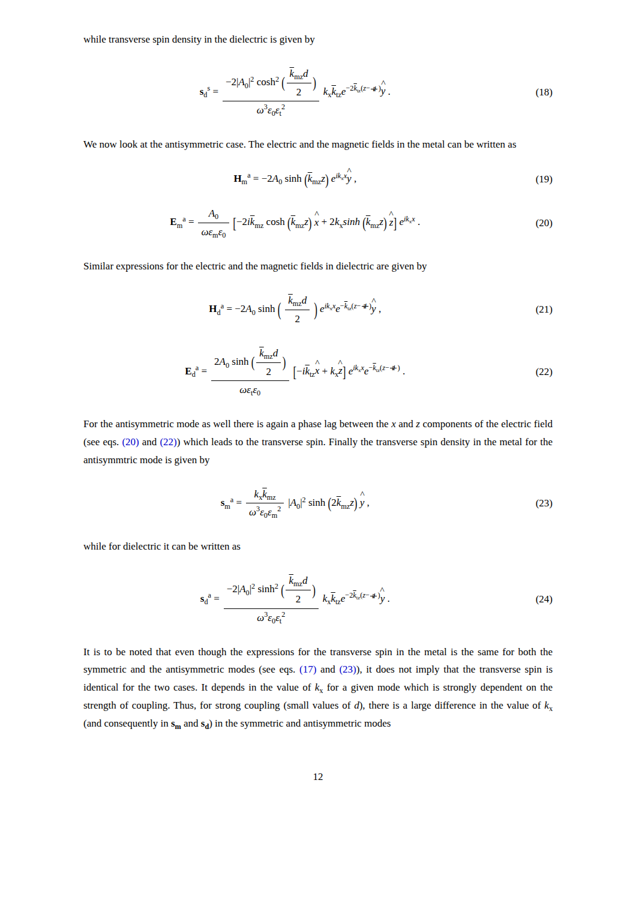while transverse spin density in the dielectric is given by
sds = −2|A0|2 cosh2 (kmzd 2) ω3ε0εt2 kxktze−2ktz(z−d 2)y . (18)
We now look at the antisymmetric case. The electric and the magnetic fields in the metal can be written as
Hma = −2A0 sinh (kmzz) eikxxy , (19)
Ema = A0 ωεmε0 [−2ikmz cosh (kmzz) x + 2kxsinh (kmzz) z] eikxx . (20)
Similar expressions for the electric and the magnetic fields in dielectric are given by
Hda = −2A0 sinh ( kmzd 2 ) eikxxe−ktz(z−d 2)y , (21)
Eda = 2A0 sinh (kmzd 2) ωεtε0 [−iktzx + kxz] eikxxe−ktz(z−d 2) . (22)
For the antisymmetric mode as well there is again a phase lag between the x and z components of the electric field (see eqs. (20) and (22)) which leads to the transverse spin. Finally the transverse spin density in the metal for the antisymmtric mode is given by
sma = kxkmz ω3ε0εm2 |A0|2 sinh (2kmzz) y , (23)
while for dielectric it can be written as
sda = −2|A0|2 sinh2 (kmzd 2) ω3ε0εt2 kxktze−2ktz(z−d 2)y . (24)
It is to be noted that even though the expressions for the transverse spin in the metal is the same for both the symmetric and the antisymmetric modes (see eqs. (17) and (23)), it does not imply that the transverse spin is identical for the two cases. It depends in the value of kx for a given mode which is strongly dependent on the strength of coupling. Thus, for strong coupling (small values of d), there is a large difference in the value of kx (and consequently in sm and sd) in the symmetric and antisymmetric modes
12